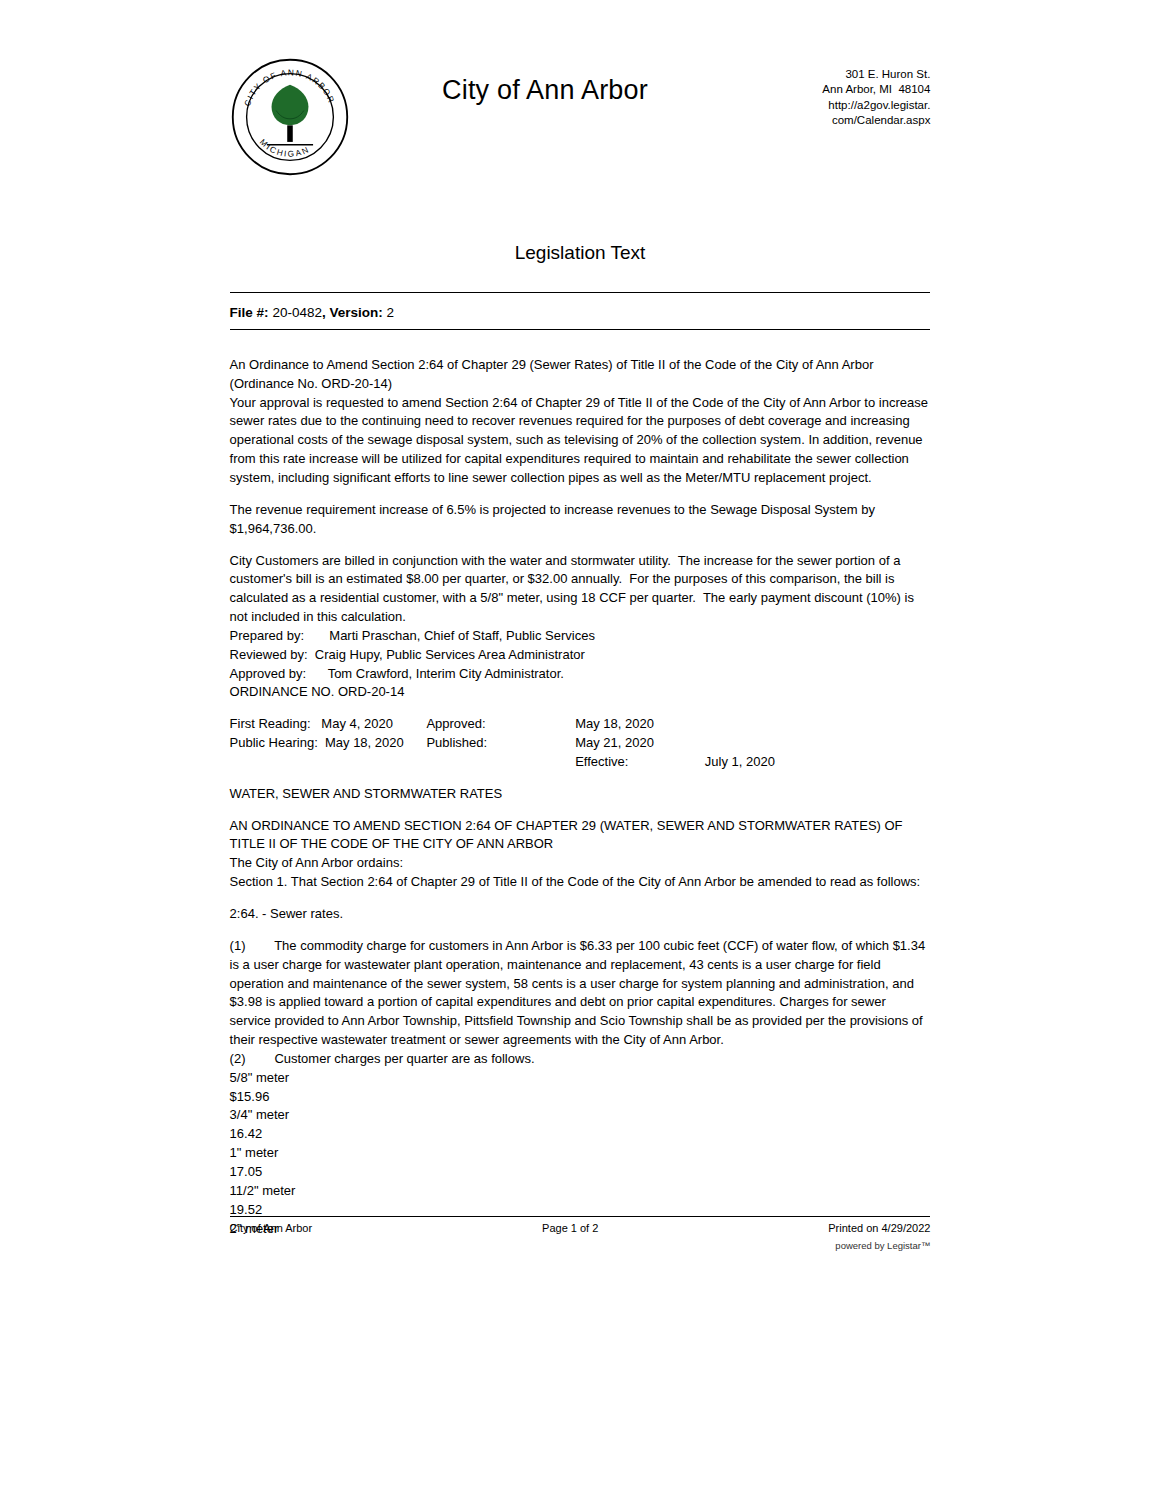CITY OF ANN ARBOR MICHIGAN
City of Ann Arbor
301 E. Huron St.
Ann Arbor, MI 48104
http://a2gov.legistar.
com/Calendar.aspx
Legislation Text
File #: 20-0482, Version: 2
An Ordinance to Amend Section 2:64 of Chapter 29 (Sewer Rates) of Title II of the Code of the City of Ann Arbor (Ordinance No. ORD-20-14)
Your approval is requested to amend Section 2:64 of Chapter 29 of Title II of the Code of the City of Ann Arbor to increase sewer rates due to the continuing need to recover revenues required for the purposes of debt coverage and increasing operational costs of the sewage disposal system, such as televising of 20% of the collection system. In addition, revenue from this rate increase will be utilized for capital expenditures required to maintain and rehabilitate the sewer collection system, including significant efforts to line sewer collection pipes as well as the Meter/MTU replacement project.
The revenue requirement increase of 6.5% is projected to increase revenues to the Sewage Disposal System by $1,964,736.00.
City Customers are billed in conjunction with the water and stormwater utility. The increase for the sewer portion of a customer's bill is an estimated $8.00 per quarter, or $32.00 annually. For the purposes of this comparison, the bill is calculated as a residential customer, with a 5/8" meter, using 18 CCF per quarter. The early payment discount (10%) is not included in this calculation.
Prepared by: Marti Praschan, Chief of Staff, Public Services
Reviewed by: Craig Hupy, Public Services Area Administrator
Approved by: Tom Crawford, Interim City Administrator.
ORDINANCE NO. ORD-20-14
| First Reading: May 4, 2020 | Approved: | May 18, 2020 | |
| Public Hearing: May 18, 2020 | Published: | May 21, 2020 | |
| | | Effective: | July 1, 2020 |
WATER, SEWER AND STORMWATER RATES
AN ORDINANCE TO AMEND SECTION 2:64 OF CHAPTER 29 (WATER, SEWER AND STORMWATER RATES) OF TITLE II OF THE CODE OF THE CITY OF ANN ARBOR
The City of Ann Arbor ordains:
Section 1. That Section 2:64 of Chapter 29 of Title II of the Code of the City of Ann Arbor be amended to read as follows:
2:64. - Sewer rates.
(1) The commodity charge for customers in Ann Arbor is $6.33 per 100 cubic feet (CCF) of water flow, of which $1.34 is a user charge for wastewater plant operation, maintenance and replacement, 43 cents is a user charge for field operation and maintenance of the sewer system, 58 cents is a user charge for system planning and administration, and $3.98 is applied toward a portion of capital expenditures and debt on prior capital expenditures. Charges for sewer service provided to Ann Arbor Township, Pittsfield Township and Scio Township shall be as provided per the provisions of their respective wastewater treatment or sewer agreements with the City of Ann Arbor.
(2) Customer charges per quarter are as follows.
5/8" meter
$15.96
3/4" meter
16.42
1" meter
17.05
11/2" meter
19.52
2" meter
City of Ann Arbor
Page 1 of 2
Printed on 4/29/2022
powered by Legistar™